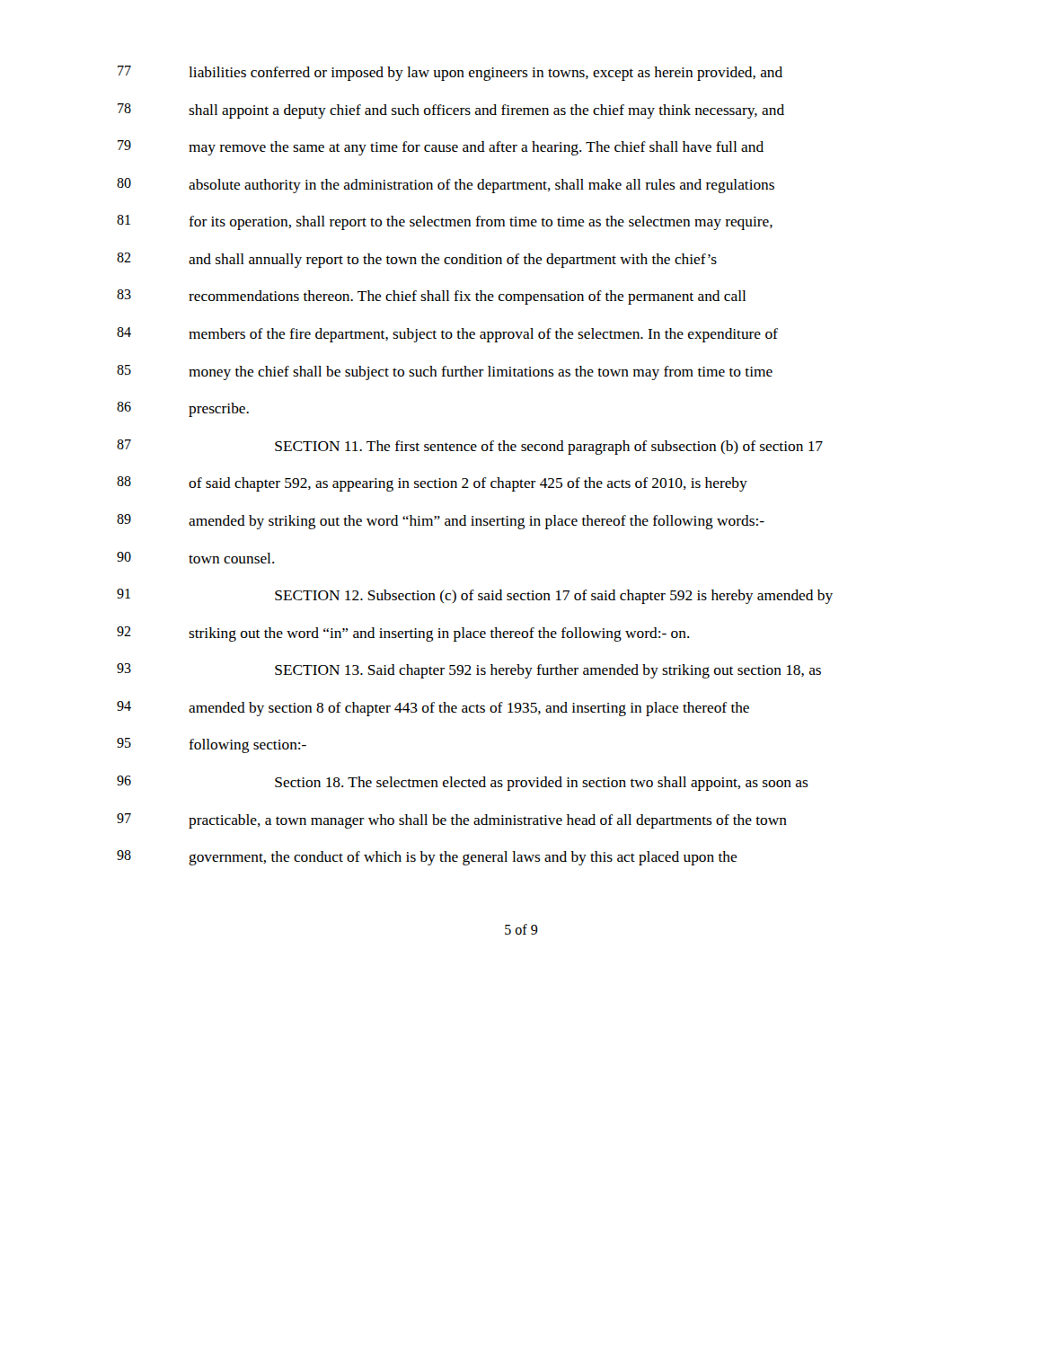77
liabilities conferred or imposed by law upon engineers in towns, except as herein provided, and
78
shall appoint a deputy chief and such officers and firemen as the chief may think necessary, and
79
may remove the same at any time for cause and after a hearing. The chief shall have full and
80
absolute authority in the administration of the department, shall make all rules and regulations
81
for its operation, shall report to the selectmen from time to time as the selectmen may require,
82
and shall annually report to the town the condition of the department with the chief’s
83
recommendations thereon. The chief shall fix the compensation of the permanent and call
84
members of the fire department, subject to the approval of the selectmen. In the expenditure of
85
money the chief shall be subject to such further limitations as the town may from time to time
86
prescribe.
87
SECTION 11. The first sentence of the second paragraph of subsection (b) of section 17
88
of said chapter 592, as appearing in section 2 of chapter 425 of the acts of 2010, is hereby
89
amended by striking out the word “him” and inserting in place thereof the following words:-
90
town counsel.
91
SECTION 12. Subsection (c) of said section 17 of said chapter 592 is hereby amended by
92
striking out the word “in” and inserting in place thereof the following word:- on.
93
SECTION 13. Said chapter 592 is hereby further amended by striking out section 18, as
94
amended by section 8 of chapter 443 of the acts of 1935, and inserting in place thereof the
95
following section:-
96
Section 18. The selectmen elected as provided in section two shall appoint, as soon as
97
practicable, a town manager who shall be the administrative head of all departments of the town
98
government, the conduct of which is by the general laws and by this act placed upon the
5 of 9